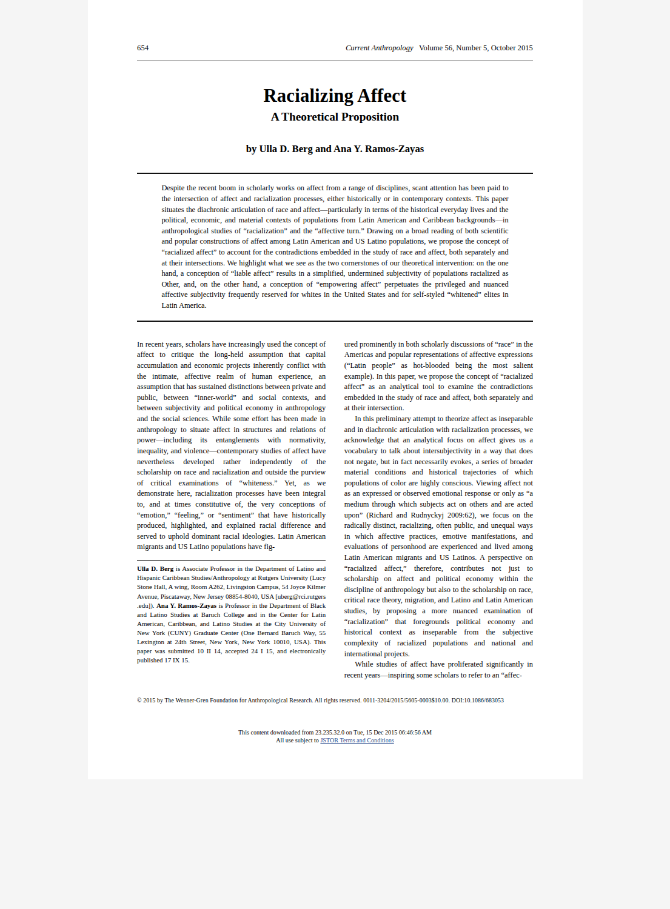654 Current Anthropology Volume 56, Number 5, October 2015
Racializing Affect
A Theoretical Proposition
by Ulla D. Berg and Ana Y. Ramos-Zayas
Despite the recent boom in scholarly works on affect from a range of disciplines, scant attention has been paid to the intersection of affect and racialization processes, either historically or in contemporary contexts. This paper situates the diachronic articulation of race and affect—particularly in terms of the historical everyday lives and the political, economic, and material contexts of populations from Latin American and Caribbean backgrounds—in anthropological studies of “racialization” and the “affective turn.” Drawing on a broad reading of both scientific and popular constructions of affect among Latin American and US Latino populations, we propose the concept of “racialized affect” to account for the contradictions embedded in the study of race and affect, both separately and at their intersections. We highlight what we see as the two cornerstones of our theoretical intervention: on the one hand, a conception of “liable affect” results in a simplified, undermined subjectivity of populations racialized as Other, and, on the other hand, a conception of “empowering affect” perpetuates the privileged and nuanced affective subjectivity frequently reserved for whites in the United States and for self-styled “whitened” elites in Latin America.
In recent years, scholars have increasingly used the concept of affect to critique the long-held assumption that capital accumulation and economic projects inherently conflict with the intimate, affective realm of human experience, an assumption that has sustained distinctions between private and public, between “inner-world” and social contexts, and between subjectivity and political economy in anthropology and the social sciences. While some effort has been made in anthropology to situate affect in structures and relations of power—including its entanglements with normativity, inequality, and violence—contemporary studies of affect have nevertheless developed rather independently of the scholarship on race and racialization and outside the purview of critical examinations of “whiteness.” Yet, as we demonstrate here, racialization processes have been integral to, and at times constitutive of, the very conceptions of “emotion,” “feeling,” or “sentiment” that have historically produced, highlighted, and explained racial difference and served to uphold dominant racial ideologies. Latin American migrants and US Latino populations have fig-
Ulla D. Berg is Associate Professor in the Department of Latino and Hispanic Caribbean Studies/Anthropology at Rutgers University (Lucy Stone Hall, A wing, Room A262, Livingston Campus, 54 Joyce Kilmer Avenue, Piscataway, New Jersey 08854-8040, USA [uberg@rci.rutgers .edu]). Ana Y. Ramos-Zayas is Professor in the Department of Black and Latino Studies at Baruch College and in the Center for Latin American, Caribbean, and Latino Studies at the City University of New York (CUNY) Graduate Center (One Bernard Baruch Way, 55 Lexington at 24th Street, New York, New York 10010, USA). This paper was submitted 10 II 14, accepted 24 I 15, and electronically published 17 IX 15.
ured prominently in both scholarly discussions of “race” in the Americas and popular representations of affective expressions (“Latin people” as hot-blooded being the most salient example). In this paper, we propose the concept of “racialized affect” as an analytical tool to examine the contradictions embedded in the study of race and affect, both separately and at their intersection.
In this preliminary attempt to theorize affect as inseparable and in diachronic articulation with racialization processes, we acknowledge that an analytical focus on affect gives us a vocabulary to talk about intersubjectivity in a way that does not negate, but in fact necessarily evokes, a series of broader material conditions and historical trajectories of which populations of color are highly conscious. Viewing affect not as an expressed or observed emotional response or only as “a medium through which subjects act on others and are acted upon” (Richard and Rudnyckyj 2009:62), we focus on the radically distinct, racializing, often public, and unequal ways in which affective practices, emotive manifestations, and evaluations of personhood are experienced and lived among Latin American migrants and US Latinos. A perspective on “racialized affect,” therefore, contributes not just to scholarship on affect and political economy within the discipline of anthropology but also to the scholarship on race, critical race theory, migration, and Latino and Latin American studies, by proposing a more nuanced examination of “racialization” that foregrounds political economy and historical context as inseparable from the subjective complexity of racialized populations and national and international projects.
While studies of affect have proliferated significantly in recent years—inspiring some scholars to refer to an “affec-
© 2015 by The Wenner-Gren Foundation for Anthropological Research. All rights reserved. 0011-3204/2015/5605-0003$10.00. DOI:10.1086/683053
This content downloaded from 23.235.32.0 on Tue, 15 Dec 2015 06:46:56 AM
All use subject to JSTOR Terms and Conditions